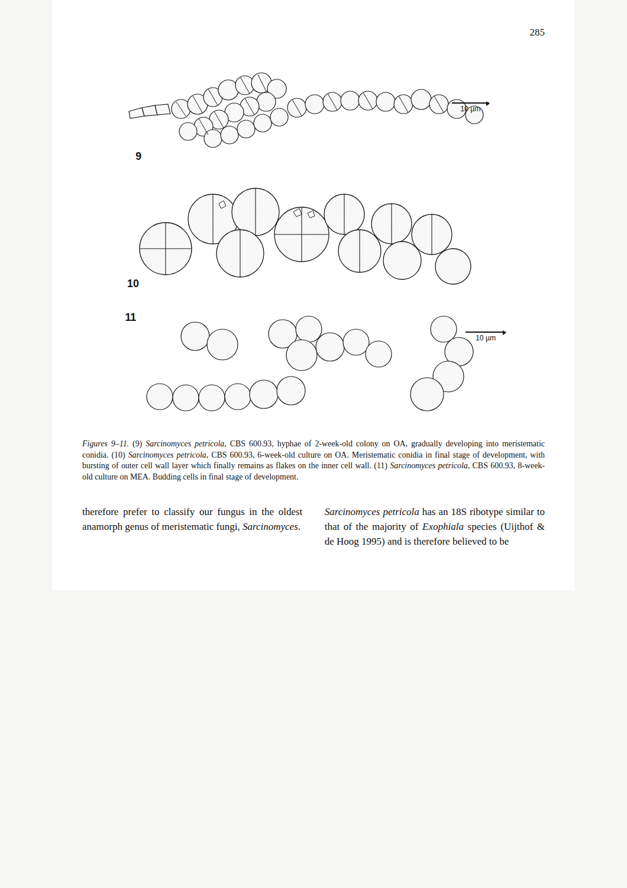285
9
10 µm
10
11
10 µm
Figures 9–11. (9) Sarcinomyces petricola, CBS 600.93, hyphae of 2-week-old colony on OA, gradually developing into meristematic conidia. (10) Sarcinomyces petricola, CBS 600.93, 6-week-old culture on OA. Meristematic conidia in final stage of development, with bursting of outer cell wall layer which finally remains as flakes on the inner cell wall. (11) Sarcinomyces petricola, CBS 600.93, 8-week-old culture on MEA. Budding cells in final stage of development.
therefore prefer to classify our fungus in the oldest anamorph genus of meristematic fungi, Sarcinomyces.
Sarcinomyces petricola has an 18S ribotype similar to that of the majority of Exophiala species (Uijthof & de Hoog 1995) and is therefore believed to be